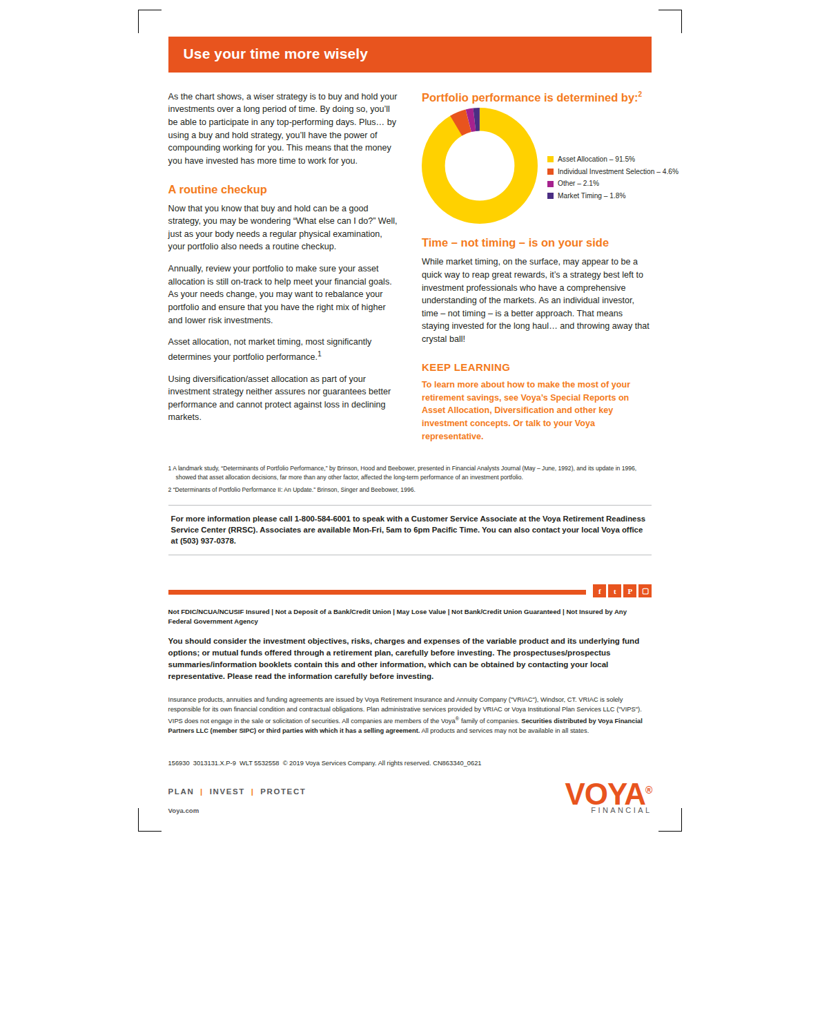Use your time more wisely
As the chart shows, a wiser strategy is to buy and hold your investments over a long period of time. By doing so, you’ll be able to participate in any top-performing days. Plus… by using a buy and hold strategy, you’ll have the power of compounding working for you. This means that the money you have invested has more time to work for you.
A routine checkup
Now that you know that buy and hold can be a good strategy, you may be wondering “What else can I do?” Well, just as your body needs a regular physical examination, your portfolio also needs a routine checkup.
Annually, review your portfolio to make sure your asset allocation is still on-track to help meet your financial goals. As your needs change, you may want to rebalance your portfolio and ensure that you have the right mix of higher and lower risk investments.
Asset allocation, not market timing, most significantly determines your portfolio performance.1
Using diversification/asset allocation as part of your investment strategy neither assures nor guarantees better performance and cannot protect against loss in declining markets.
Portfolio performance is determined by:2
Asset Allocation – 91.5%
Individual Investment Selection – 4.6%
Other – 2.1%
Market Timing – 1.8%
Time – not timing – is on your side
While market timing, on the surface, may appear to be a quick way to reap great rewards, it’s a strategy best left to investment professionals who have a comprehensive understanding of the markets. As an individual investor, time – not timing – is a better approach. That means staying invested for the long haul… and throwing away that crystal ball!
KEEP LEARNING
To learn more about how to make the most of your retirement savings, see Voya’s Special Reports on Asset Allocation, Diversification and other key investment concepts. Or talk to your Voya representative.
1 A landmark study, “Determinants of Portfolio Performance,” by Brinson, Hood and Beebower, presented in Financial Analysts Journal (May – June, 1992), and its update in 1996,
showed that asset allocation decisions, far more than any other factor, affected the long-term performance of an investment portfolio.
2 “Determinants of Portfolio Performance II: An Update.” Brinson, Singer and Beebower, 1996.
For more information please call 1-800-584-6001 to speak with a Customer Service Associate at the Voya Retirement Readiness Service Center (RRSC). Associates are available Mon-Fri, 5am to 6pm Pacific Time. You can also contact your local Voya office at (503) 937-0378.
f t P ▢
Not FDIC/NCUA/NCUSIF Insured | Not a Deposit of a Bank/Credit Union | May Lose Value | Not Bank/Credit Union Guaranteed | Not Insured by Any Federal Government Agency
You should consider the investment objectives, risks, charges and expenses of the variable product and its underlying fund options; or mutual funds offered through a retirement plan, carefully before investing. The prospectuses/prospectus summaries/information booklets contain this and other information, which can be obtained by contacting your local representative. Please read the information carefully before investing.
Insurance products, annuities and funding agreements are issued by Voya Retirement Insurance and Annuity Company ("VRIAC"), Windsor, CT. VRIAC is solely responsible for its own financial condition and contractual obligations. Plan administrative services provided by VRIAC or Voya Institutional Plan Services LLC ("VIPS"). VIPS does not engage in the sale or solicitation of securities. All companies are members of the Voya® family of companies. Securities distributed by Voya Financial Partners LLC (member SIPC) or third parties with which it has a selling agreement. All products and services may not be available in all states.
156930 3013131.X.P-9 WLT 5532558 © 2019 Voya Services Company. All rights reserved. CN863340_0621
PLAN | INVEST | PROTECT
Voya.com
VOYA®
FINANCIAL